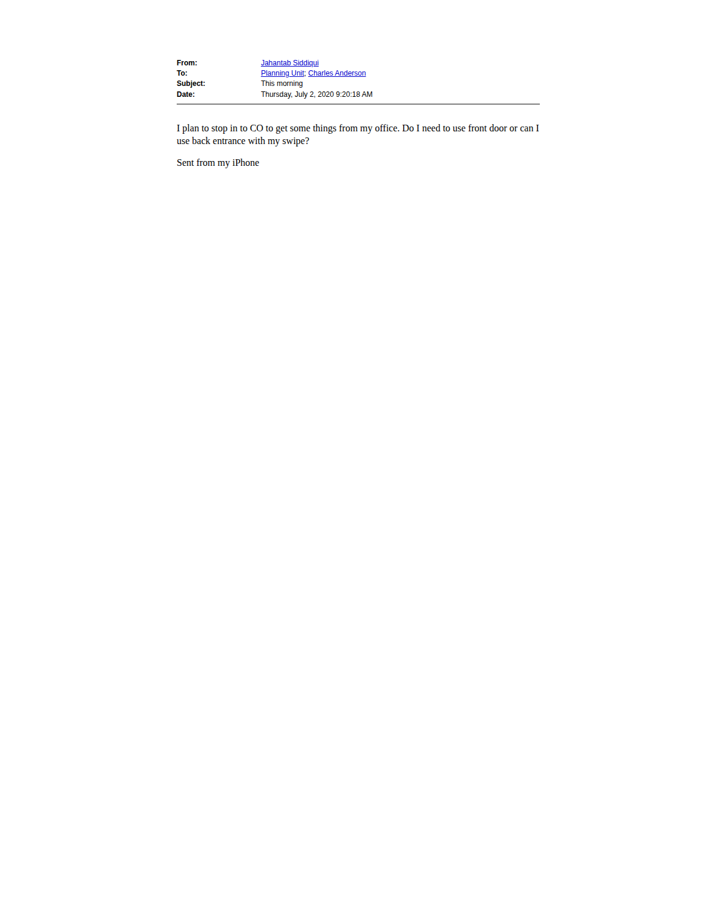| From: | Jahantab Siddiqui |
| To: | Planning Unit ; Charles Anderson |
| Subject: | This morning |
| Date: | Thursday, July 2, 2020 9:20:18 AM |
I plan to stop in to CO to get some things from my office. Do I need to use front door or can I use back entrance with my swipe?
Sent from my iPhone